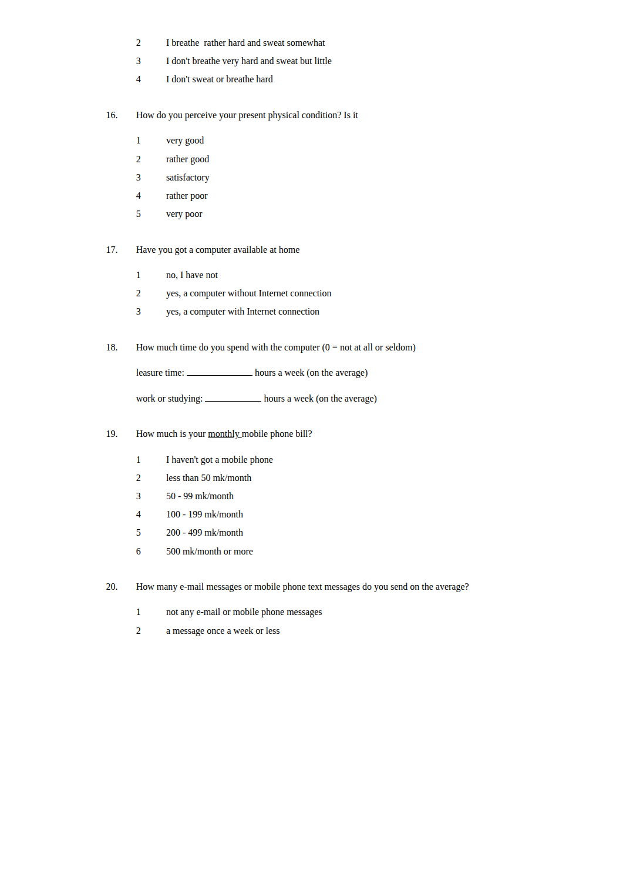2 I breathe rather hard and sweat somewhat
3 I don't breathe very hard and sweat but little
4 I don't sweat or breathe hard
16. How do you perceive your present physical condition? Is it
1 very good
2 rather good
3 satisfactory
4 rather poor
5 very poor
17. Have you got a computer available at home
1 no, I have not
2 yes, a computer without Internet connection
3 yes, a computer with Internet connection
18. How much time do you spend with the computer (0 = not at all or seldom)
leasure time: hours a week (on the average)
work or studying: hours a week (on the average)
19. How much is your monthly mobile phone bill?
1 I haven't got a mobile phone
2 less than 50 mk/month
350 - 99 mk/month
4100 - 199 mk/month
5200 - 499 mk/month
6500 mk/month or more
20. How many e-mail messages or mobile phone text messages do you send on the average?
1 not any e-mail or mobile phone messages
2 a message once a week or less